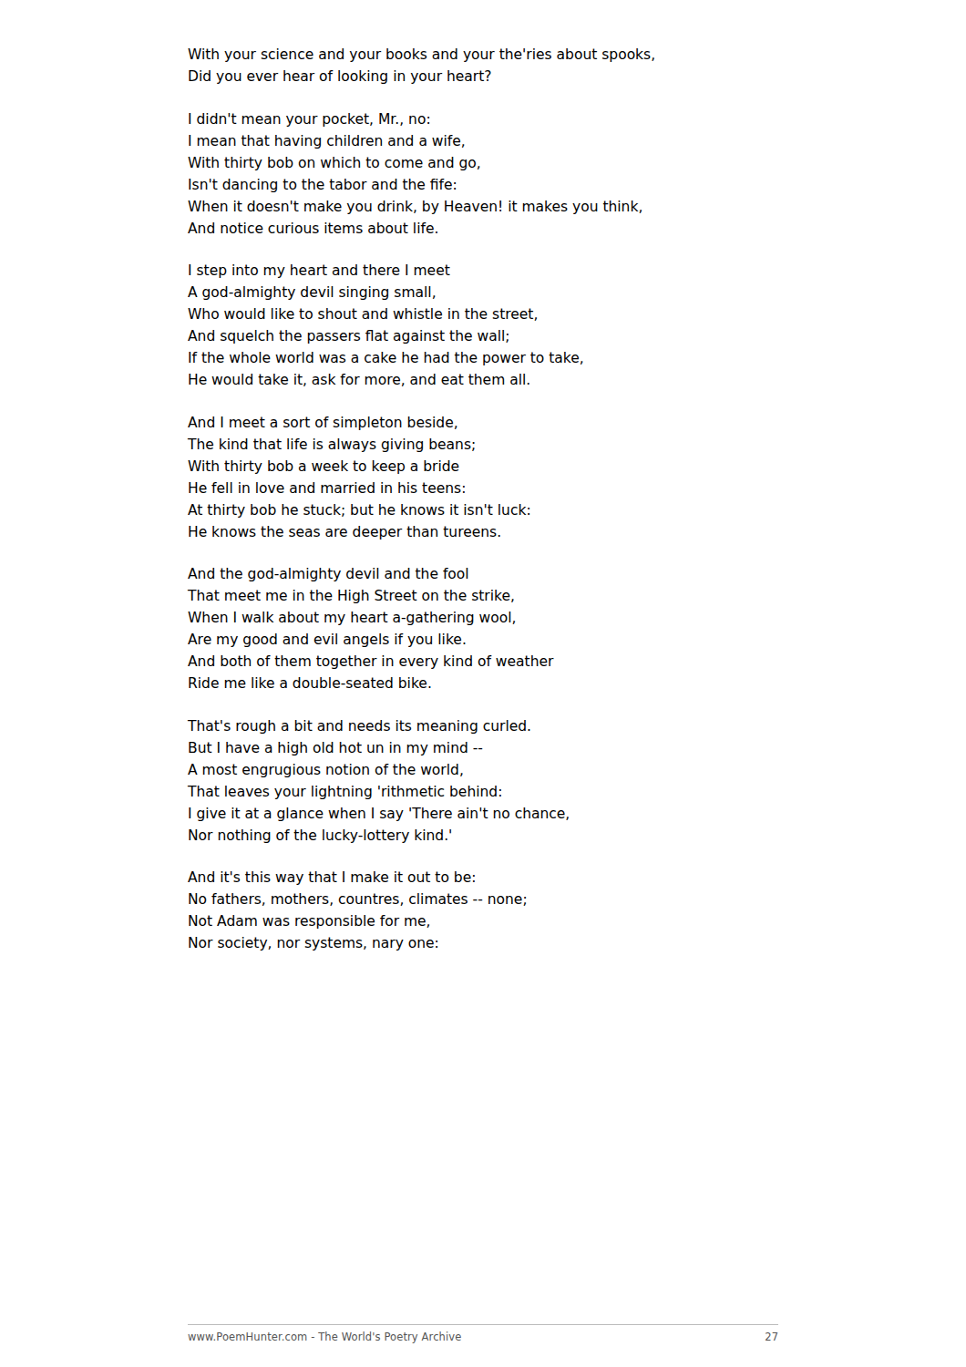With your science and your books and your the'ries about spooks,
Did you ever hear of looking in your heart?
I didn't mean your pocket, Mr., no:
I mean that having children and a wife,
With thirty bob on which to come and go,
Isn't dancing to the tabor and the fife:
When it doesn't make you drink, by Heaven! it makes you think,
And notice curious items about life.
I step into my heart and there I meet
A god-almighty devil singing small,
Who would like to shout and whistle in the street,
And squelch the passers flat against the wall;
If the whole world was a cake he had the power to take,
He would take it, ask for more, and eat them all.
And I meet a sort of simpleton beside,
The kind that life is always giving beans;
With thirty bob a week to keep a bride
He fell in love and married in his teens:
At thirty bob he stuck; but he knows it isn't luck:
He knows the seas are deeper than tureens.
And the god-almighty devil and the fool
That meet me in the High Street on the strike,
When I walk about my heart a-gathering wool,
Are my good and evil angels if you like.
And both of them together in every kind of weather
Ride me like a double-seated bike.
That's rough a bit and needs its meaning curled.
But I have a high old hot un in my mind --
A most engrugious notion of the world,
That leaves your lightning 'rithmetic behind:
I give it at a glance when I say 'There ain't no chance,
Nor nothing of the lucky-lottery kind.'
And it's this way that I make it out to be:
No fathers, mothers, countres, climates -- none;
Not Adam was responsible for me,
Nor society, nor systems, nary one:
www.PoemHunter.com - The World's Poetry Archive 27